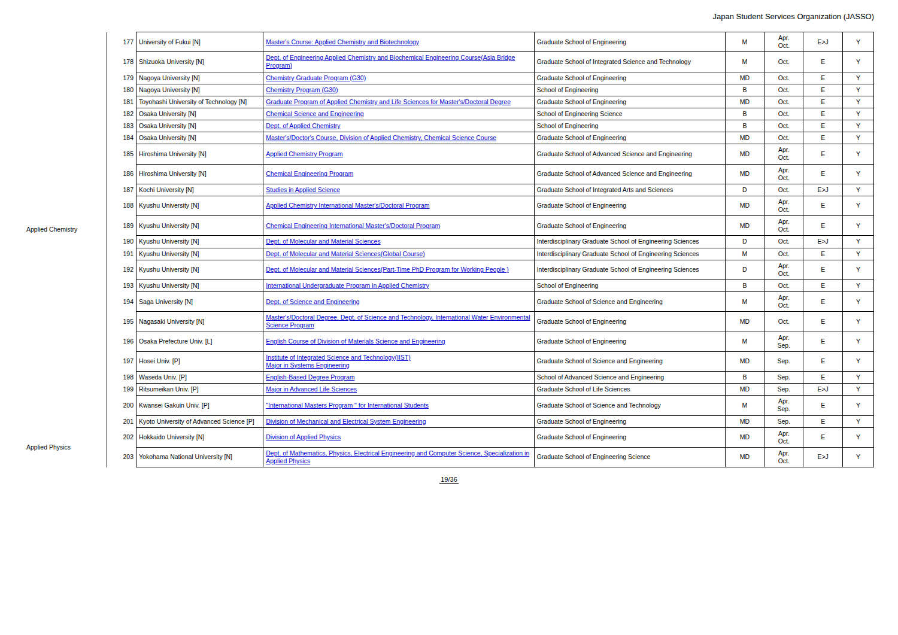Japan Student Services Organization (JASSO)
| Applied Chemistry | 177 | University of Fukui [N] | Master's Course: Applied Chemistry and Biotechnology | Graduate School of Engineering | M | Apr. Oct. | E>J | Y |
| 178 | Shizuoka University [N] | Dept. of Engineering Applied Chemistry and Biochemical Engineering Course(Asia Bridge Program) | Graduate School of Integrated Science and Technology | M | Oct. | E | Y |
| 179 | Nagoya University [N] | Chemistry Graduate Program (G30) | Graduate School of Engineering | MD | Oct. | E | Y |
| 180 | Nagoya University [N] | Chemistry Program (G30) | School of Engineering | B | Oct. | E | Y |
| 181 | Toyohashi University of Technology [N] | Graduate Program of Applied Chemistry and Life Sciences for Master's/Doctoral Degree | Graduate School of Engineering | MD | Oct. | E | Y |
| 182 | Osaka University [N] | Chemical Science and Engineering | School of Engineering Science | B | Oct. | E | Y |
| 183 | Osaka University [N] | Dept. of Applied Chemistry | School of Engineering | B | Oct. | E | Y |
| 184 | Osaka University [N] | Master's/Doctor's Course, Division of Applied Chemistry, Chemical Science Course | Graduate School of Engineering | MD | Oct. | E | Y |
| 185 | Hiroshima University [N] | Applied Chemistry Program | Graduate School of Advanced Science and Engineering | MD | Apr. Oct. | E | Y |
| 186 | Hiroshima University [N] | Chemical Engineering Program | Graduate School of Advanced Science and Engineering | MD | Apr. Oct. | E | Y |
| 187 | Kochi University [N] | Studies in Applied Science | Graduate School of Integrated Arts and Sciences | D | Oct. | E>J | Y |
| 188 | Kyushu University [N] | Applied Chemistry International Master's/Doctoral Program | Graduate School of Engineering | MD | Apr. Oct. | E | Y |
| 189 | Kyushu University [N] | Chemical Engineering International Master's/Doctoral Program | Graduate School of Engineering | MD | Apr. Oct. | E | Y |
| 190 | Kyushu University [N] | Dept. of Molecular and Material Sciences | Interdisciplinary Graduate School of Engineering Sciences | D | Oct. | E>J | Y |
| 191 | Kyushu University [N] | Dept. of Molecular and Material Sciences(Global Course) | Interdisciplinary Graduate School of Engineering Sciences | M | Oct. | E | Y |
| 192 | Kyushu University [N] | Dept. of Molecular and Material Sciences(Part-Time PhD Program for Working People ) | Interdisciplinary Graduate School of Engineering Sciences | D | Apr. Oct. | E | Y |
| 193 | Kyushu University [N] | International Undergraduate Program in Applied Chemistry | School of Engineering | B | Oct. | E | Y |
| 194 | Saga University [N] | Dept. of Science and Engineering | Graduate School of Science and Engineering | M | Apr. Oct. | E | Y |
| 195 | Nagasaki University [N] | Master's/Doctoral Degree, Dept. of Science and Technology, International Water Environmental Science Program | Graduate School of Engineering | MD | Oct. | E | Y |
| 196 | Osaka Prefecture Univ. [L] | English Course of Division of Materials Science and Engineering | Graduate School of Engineering | M | Apr. Sep. | E | Y |
| 197 | Hosei Univ. [P] | Institute of Integrated Science and Technology(IIST) Major in Systems Engineering | Graduate School of Science and Engineering | MD | Sep. | E | Y |
| 198 | Waseda Univ. [P] | English-Based Degree Program | School of Advanced Science and Engineering | B | Sep. | E | Y |
| 199 | Ritsumeikan Univ. [P] | Major in Advanced Life Sciences | Graduate School of Life Sciences | MD | Sep. | E>J | Y |
| 200 | Kwansei Gakuin Univ. [P] | "International Masters Program " for International Students | Graduate School of Science and Technology | M | Apr. Sep. | E | Y |
| 201 | Kyoto University of Advanced Science [P] | Division of Mechanical and Electrical System Engineering | Graduate School of Engineering | MD | Sep. | E | Y |
| Applied Physics | 202 | Hokkaido University [N] | Division of Applied Physics | Graduate School of Engineering | MD | Apr. Oct. | E | Y |
| 203 | Yokohama National University [N] | Dept. of Mathematics, Physics, Electrical Engineering and Computer Science, Specialization in Applied Physics | Graduate School of Engineering Science | MD | Apr. Oct. | E>J | Y |
19/36